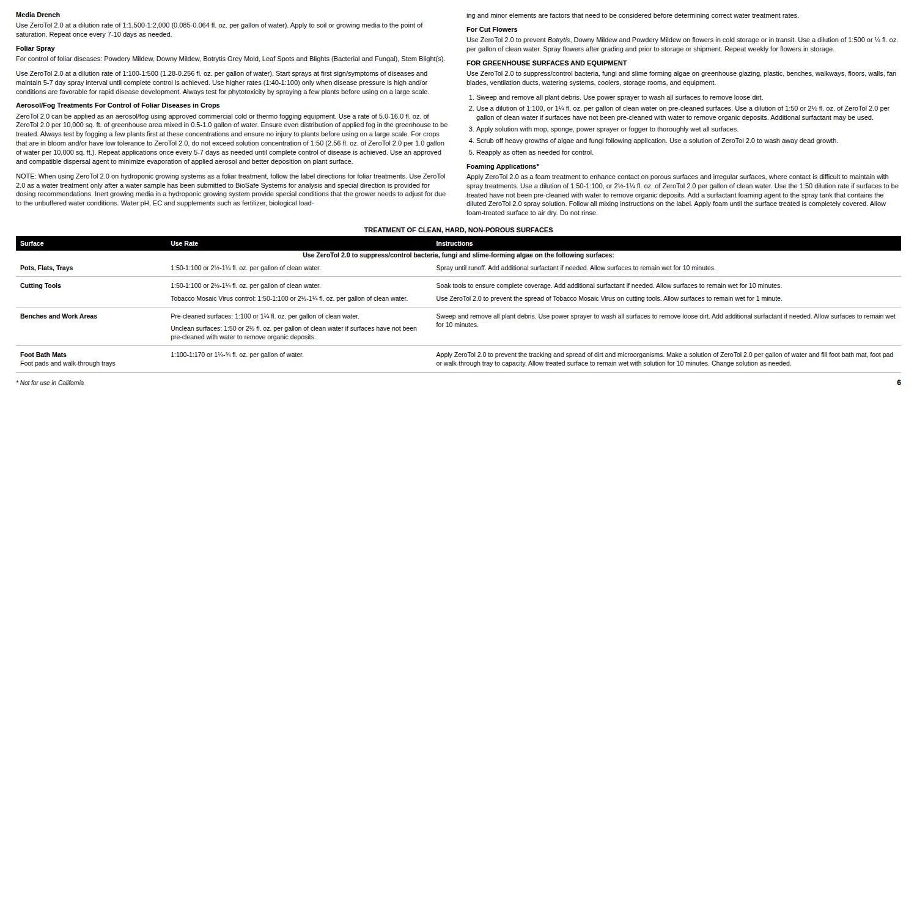Media Drench
Use ZeroTol 2.0 at a dilution rate of 1:1,500-1:2,000 (0.085-0.064 fl. oz. per gallon of water). Apply to soil or growing media to the point of saturation. Repeat once every 7-10 days as needed.
Foliar Spray
For control of foliar diseases: Powdery Mildew, Downy Mildew, Botrytis Grey Mold, Leaf Spots and Blights (Bacterial and Fungal), Stem Blight(s).
Use ZeroTol 2.0 at a dilution rate of 1:100-1:500 (1.28-0.256 fl. oz. per gallon of water). Start sprays at first sign/symptoms of diseases and maintain 5-7 day spray interval until complete control is achieved. Use higher rates (1:40-1:100) only when disease pressure is high and/or conditions are favorable for rapid disease development. Always test for phytotoxicity by spraying a few plants before using on a large scale.
Aerosol/Fog Treatments For Control of Foliar Diseases in Crops
ZeroTol 2.0 can be applied as an aerosol/fog using approved commercial cold or thermo fogging equipment. Use a rate of 5.0-16.0 fl. oz. of ZeroTol 2.0 per 10,000 sq. ft. of greenhouse area mixed in 0.5-1.0 gallon of water. Ensure even distribution of applied fog in the greenhouse to be treated. Always test by fogging a few plants first at these concentrations and ensure no injury to plants before using on a large scale. For crops that are in bloom and/or have low tolerance to ZeroTol 2.0, do not exceed solution concentration of 1:50 (2.56 fl. oz. of ZeroTol 2.0 per 1.0 gallon of water per 10,000 sq. ft.). Repeat applications once every 5-7 days as needed until complete control of disease is achieved. Use an approved and compatible dispersal agent to minimize evaporation of applied aerosol and better deposition on plant surface.
NOTE: When using ZeroTol 2.0 on hydroponic growing systems as a foliar treatment, follow the label directions for foliar treatments. Use ZeroTol 2.0 as a water treatment only after a water sample has been submitted to BioSafe Systems for analysis and special direction is provided for dosing recommendations. Inert growing media in a hydroponic growing system provide special conditions that the grower needs to adjust for due to the unbuffered water conditions. Water pH, EC and supplements such as fertilizer, biological load-
ing and minor elements are factors that need to be considered before determining correct water treatment rates.
For Cut Flowers
Use ZeroTol 2.0 to prevent Botrytis, Downy Mildew and Powdery Mildew on flowers in cold storage or in transit. Use a dilution of 1:500 or ¼ fl. oz. per gallon of clean water. Spray flowers after grading and prior to storage or shipment. Repeat weekly for flowers in storage.
For Greenhouse Surfaces and Equipment
Use ZeroTol 2.0 to suppress/control bacteria, fungi and slime forming algae on greenhouse glazing, plastic, benches, walkways, floors, walls, fan blades, ventilation ducts, watering systems, coolers, storage rooms, and equipment.
Sweep and remove all plant debris. Use power sprayer to wash all surfaces to remove loose dirt.
Use a dilution of 1:100, or 1¼ fl. oz. per gallon of clean water on pre-cleaned surfaces. Use a dilution of 1:50 or 2½ fl. oz. of ZeroTol 2.0 per gallon of clean water if surfaces have not been pre-cleaned with water to remove organic deposits. Additional surfactant may be used.
Apply solution with mop, sponge, power sprayer or fogger to thoroughly wet all surfaces.
Scrub off heavy growths of algae and fungi following application. Use a solution of ZeroTol 2.0 to wash away dead growth.
Reapply as often as needed for control.
Foaming Applications*
Apply ZeroTol 2.0 as a foam treatment to enhance contact on porous surfaces and irregular surfaces, where contact is difficult to maintain with spray treatments. Use a dilution of 1:50-1:100, or 2½-1¼ fl. oz. of ZeroTol 2.0 per gallon of clean water. Use the 1:50 dilution rate if surfaces to be treated have not been pre-cleaned with water to remove organic deposits. Add a surfactant foaming agent to the spray tank that contains the diluted ZeroTol 2.0 spray solution. Follow all mixing instructions on the label. Apply foam until the surface treated is completely covered. Allow foam-treated surface to air dry. Do not rinse.
Treatment of Clean, Hard, Non-Porous Surfaces
| Use ZeroTol 2.0 to suppress/control bacteria, fungi and slime-forming algae on the following surfaces: |
| Surface | Use Rate | Instructions |
| Pots, Flats, Trays | 1:50-1:100 or 2½-1¼ fl. oz. per gallon of clean water. | Spray until runoff. Add additional surfactant if needed. Allow surfaces to remain wet for 10 minutes. |
| Cutting Tools | 1:50-1:100 or 2½-1¼ fl. oz. per gallon of clean water. Tobacco Mosaic Virus control: 1:50-1:100 or 2½-1¼ fl. oz. per gallon of clean water. | Soak tools to ensure complete coverage. Add additional surfactant if needed. Allow surfaces to remain wet for 10 minutes. Use ZeroTol 2.0 to prevent the spread of Tobacco Mosaic Virus on cutting tools. Allow surfaces to remain wet for 1 minute. |
| Benches and Work Areas | Pre-cleaned surfaces: 1:100 or 1¼ fl. oz. per gallon of clean water. Unclean surfaces: 1:50 or 2½ fl. oz. per gallon of clean water if surfaces have not been pre-cleaned with water to remove organic deposits. | Sweep and remove all plant debris. Use power sprayer to wash all surfaces to remove loose dirt. Add additional surfactant if needed. Allow surfaces to remain wet for 10 minutes. |
| Foot Bath Mats Foot pads and walk-through trays | 1:100-1:170 or 1¼-¾ fl. oz. per gallon of water. | Apply ZeroTol 2.0 to prevent the tracking and spread of dirt and microorganisms. Make a solution of ZeroTol 2.0 per gallon of water and fill foot bath mat, foot pad or walk-through tray to capacity. Allow treated surface to remain wet with solution for 10 minutes. Change solution as needed. |
* Not for use in California 6